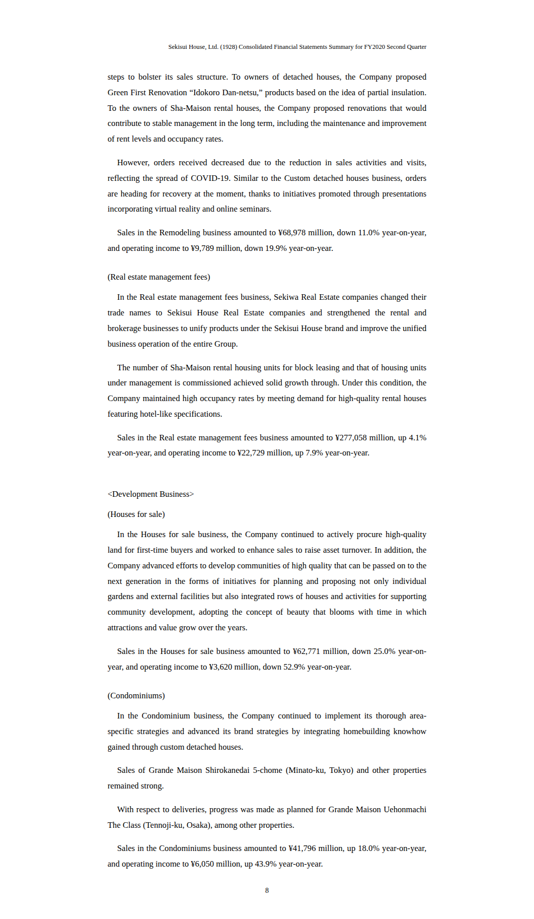Sekisui House, Ltd. (1928) Consolidated Financial Statements Summary for FY2020 Second Quarter
steps to bolster its sales structure. To owners of detached houses, the Company proposed Green First Renovation “Idokoro Dan-netsu,” products based on the idea of partial insulation. To the owners of Sha-Maison rental houses, the Company proposed renovations that would contribute to stable management in the long term, including the maintenance and improvement of rent levels and occupancy rates.
However, orders received decreased due to the reduction in sales activities and visits, reflecting the spread of COVID-19. Similar to the Custom detached houses business, orders are heading for recovery at the moment, thanks to initiatives promoted through presentations incorporating virtual reality and online seminars.
Sales in the Remodeling business amounted to ¥68,978 million, down 11.0% year-on-year, and operating income to ¥9,789 million, down 19.9% year-on-year.
(Real estate management fees)
In the Real estate management fees business, Sekiwa Real Estate companies changed their trade names to Sekisui House Real Estate companies and strengthened the rental and brokerage businesses to unify products under the Sekisui House brand and improve the unified business operation of the entire Group.
The number of Sha-Maison rental housing units for block leasing and that of housing units under management is commissioned achieved solid growth through. Under this condition, the Company maintained high occupancy rates by meeting demand for high-quality rental houses featuring hotel-like specifications.
Sales in the Real estate management fees business amounted to ¥277,058 million, up 4.1% year-on-year, and operating income to ¥22,729 million, up 7.9% year-on-year.
<Development Business>
(Houses for sale)
In the Houses for sale business, the Company continued to actively procure high-quality land for first-time buyers and worked to enhance sales to raise asset turnover. In addition, the Company advanced efforts to develop communities of high quality that can be passed on to the next generation in the forms of initiatives for planning and proposing not only individual gardens and external facilities but also integrated rows of houses and activities for supporting community development, adopting the concept of beauty that blooms with time in which attractions and value grow over the years.
Sales in the Houses for sale business amounted to ¥62,771 million, down 25.0% year-on-year, and operating income to ¥3,620 million, down 52.9% year-on-year.
(Condominiums)
In the Condominium business, the Company continued to implement its thorough area-specific strategies and advanced its brand strategies by integrating homebuilding knowhow gained through custom detached houses.
Sales of Grande Maison Shirokanedai 5-chome (Minato-ku, Tokyo) and other properties remained strong.
With respect to deliveries, progress was made as planned for Grande Maison Uehonmachi The Class (Tennoji-ku, Osaka), among other properties.
Sales in the Condominiums business amounted to ¥41,796 million, up 18.0% year-on-year, and operating income to ¥6,050 million, up 43.9% year-on-year.
8